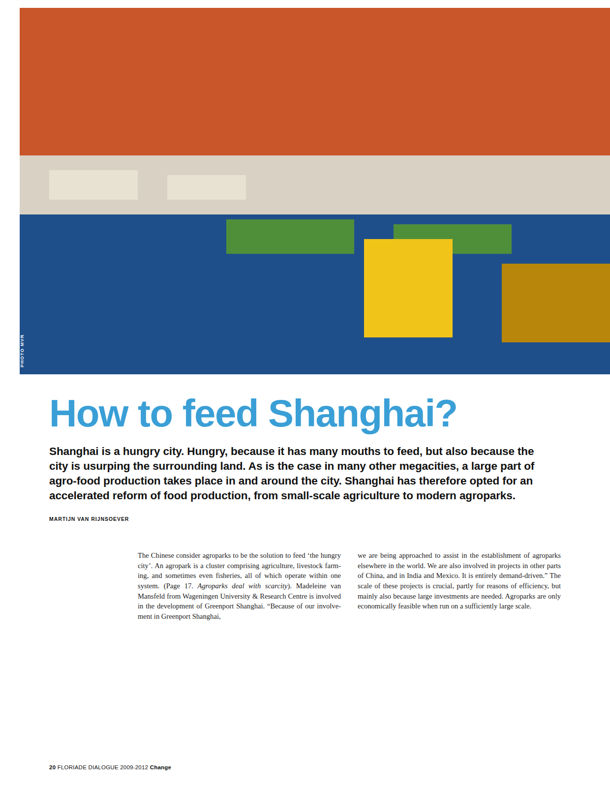PHOTO MVR
How to feed Shanghai?
Shanghai is a hungry city. Hungry, because it has many mouths to feed, but also because the city is usurping the surrounding land. As is the case in many other megacities, a large part of agro-food production takes place in and around the city. Shanghai has therefore opted for an accelerated reform of food production, from small-scale agriculture to modern agroparks.
Martijn van Rijnsoever
The Chinese consider agroparks to be the solution to feed ‘the hungry city’. An agropark is a cluster comprising agriculture, livestock farming, and sometimes even fisheries, all of which operate within one system. (Page 17. Agroparks deal with scarcity). Madeleine van Mansfeld from Wageningen University & Research Centre is involved in the development of Greenport Shanghai. “Because of our involvement in Greenport Shanghai,
we are being approached to assist in the establishment of agroparks elsewhere in the world. We are also involved in projects in other parts of China, and in India and Mexico. It is entirely demand-driven.” The scale of these projects is crucial, partly for reasons of efficiency, but mainly also because large investments are needed. Agroparks are only economically feasible when run on a sufficiently large scale.
20 FLORIADE DIALOGUE 2009-2012 Change